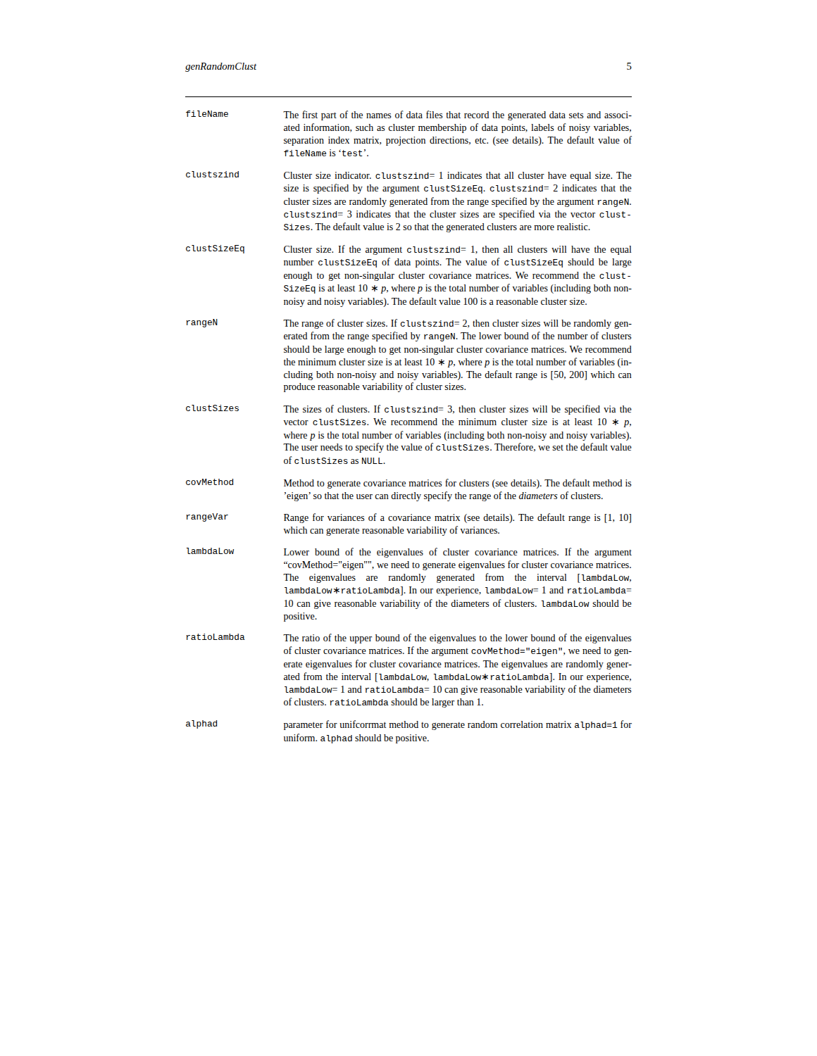genRandomClust 5
| fileName | The first part of the names of data files that record the generated data sets and associated information, such as cluster membership of data points, labels of noisy variables, separation index matrix, projection directions, etc. (see details). The default value of fileName is ‘ test ’. |
| clustszind | Cluster size indicator. clustszind = 1 indicates that all cluster have equal size. The size is specified by the argument clustSizeEq . clustszind = 2 indicates that the cluster sizes are randomly generated from the range specified by the argument rangeN . clustszind = 3 indicates that the cluster sizes are specified via the vector clustSizes . The default value is 2 so that the generated clusters are more realistic. |
| clustSizeEq | Cluster size. If the argument clustszind = 1, then all clusters will have the equal number clustSizeEq of data points. The value of clustSizeEq should be large enough to get non-singular cluster covariance matrices. We recommend the clustSizeEq is at least 10 ∗ p , where p is the total number of variables (including both non-noisy and noisy variables). The default value 100 is a reasonable cluster size. |
| rangeN | The range of cluster sizes. If clustszind = 2, then cluster sizes will be randomly generated from the range specified by rangeN . The lower bound of the number of clusters should be large enough to get non-singular cluster covariance matrices. We recommend the minimum cluster size is at least 10 ∗ p , where p is the total number of variables (including both non-noisy and noisy variables). The default range is [50, 200] which can produce reasonable variability of cluster sizes. |
| clustSizes | The sizes of clusters. If clustszind = 3, then cluster sizes will be specified via the vector clustSizes . We recommend the minimum cluster size is at least 10 ∗ p , where p is the total number of variables (including both non-noisy and noisy variables). The user needs to specify the value of clustSizes . Therefore, we set the default value of clustSizes as NULL . |
| covMethod | Method to generate covariance matrices for clusters (see details). The default method is ’eigen’ so that the user can directly specify the range of the diameters of clusters. |
| rangeVar | Range for variances of a covariance matrix (see details). The default range is [1, 10] which can generate reasonable variability of variances. |
| lambdaLow | Lower bound of the eigenvalues of cluster covariance matrices. If the argument “covMethod="eigen"", we need to generate eigenvalues for cluster covariance matrices. The eigenvalues are randomly generated from the interval [ lambdaLow , lambdaLow ∗ ratioLambda ]. In our experience, lambdaLow = 1 and ratioLambda = 10 can give reasonable variability of the diameters of clusters. lambdaLow should be positive. |
| ratioLambda | The ratio of the upper bound of the eigenvalues to the lower bound of the eigenvalues of cluster covariance matrices. If the argument covMethod="eigen" , we need to generate eigenvalues for cluster covariance matrices. The eigenvalues are randomly generated from the interval [ lambdaLow , lambdaLow ∗ ratioLambda ]. In our experience, lambdaLow = 1 and ratioLambda = 10 can give reasonable variability of the diameters of clusters. ratioLambda should be larger than 1. |
| alphad | parameter for unifcorrmat method to generate random correlation matrix alphad=1 for uniform. alphad should be positive. |